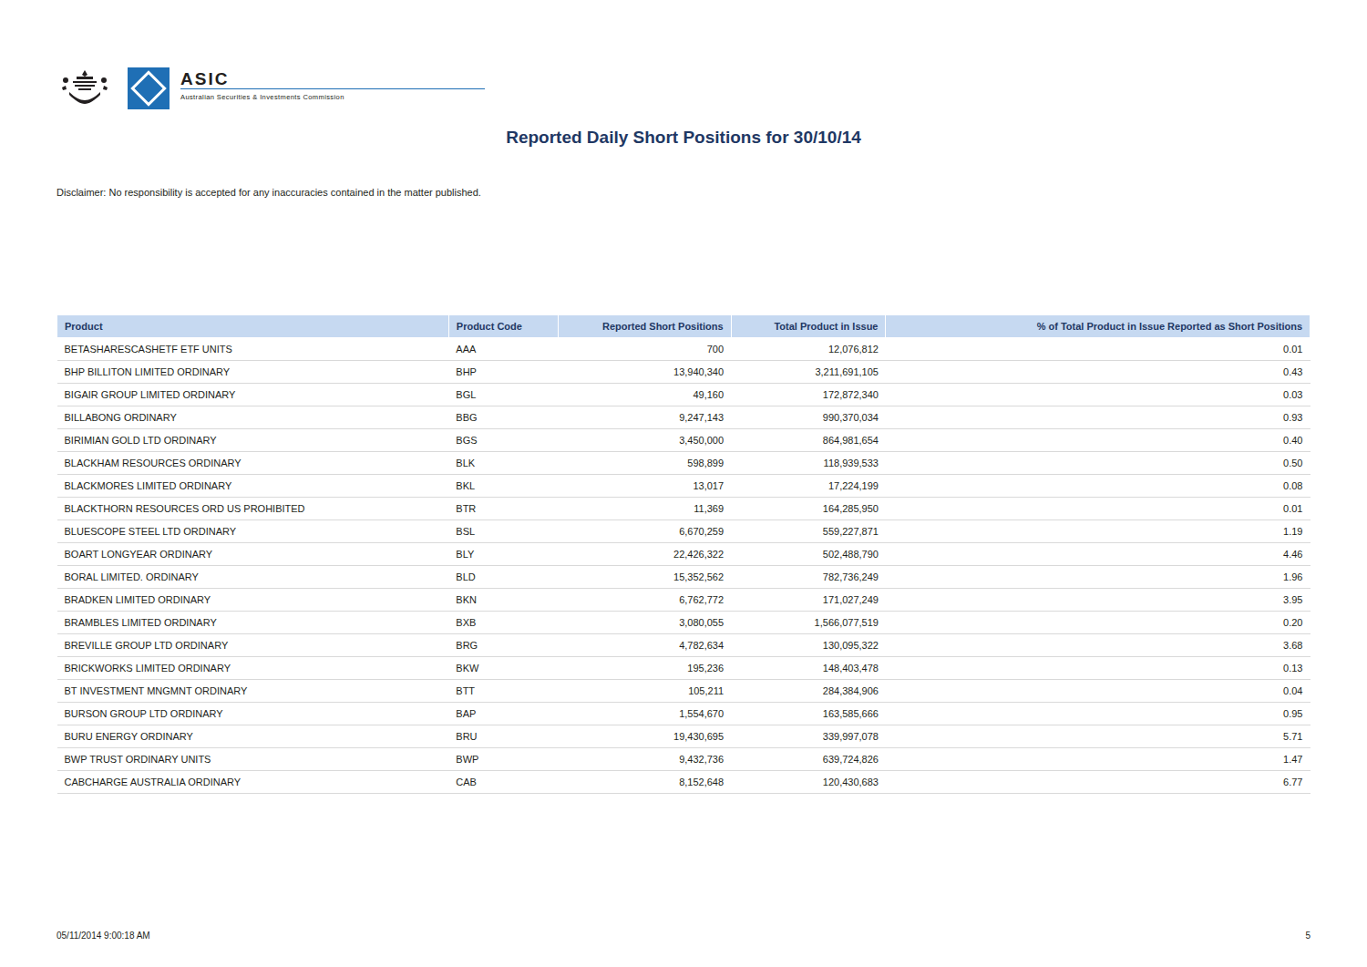ASIC
Australian Securities & Investments Commission
Reported Daily Short Positions for 30/10/14
Disclaimer: No responsibility is accepted for any inaccuracies contained in the matter published.
| Product | Product Code | Reported Short Positions | Total Product in Issue | % of Total Product in Issue Reported as Short Positions |
| --- | --- | --- | --- | --- |
| BETASHARESCASHETF ETF UNITS | AAA | 700 | 12,076,812 | 0.01 |
| BHP BILLITON LIMITED ORDINARY | BHP | 13,940,340 | 3,211,691,105 | 0.43 |
| BIGAIR GROUP LIMITED ORDINARY | BGL | 49,160 | 172,872,340 | 0.03 |
| BILLABONG ORDINARY | BBG | 9,247,143 | 990,370,034 | 0.93 |
| BIRIMIAN GOLD LTD ORDINARY | BGS | 3,450,000 | 864,981,654 | 0.40 |
| BLACKHAM RESOURCES ORDINARY | BLK | 598,899 | 118,939,533 | 0.50 |
| BLACKMORES LIMITED ORDINARY | BKL | 13,017 | 17,224,199 | 0.08 |
| BLACKTHORN RESOURCES ORD US PROHIBITED | BTR | 11,369 | 164,285,950 | 0.01 |
| BLUESCOPE STEEL LTD ORDINARY | BSL | 6,670,259 | 559,227,871 | 1.19 |
| BOART LONGYEAR ORDINARY | BLY | 22,426,322 | 502,488,790 | 4.46 |
| BORAL LIMITED. ORDINARY | BLD | 15,352,562 | 782,736,249 | 1.96 |
| BRADKEN LIMITED ORDINARY | BKN | 6,762,772 | 171,027,249 | 3.95 |
| BRAMBLES LIMITED ORDINARY | BXB | 3,080,055 | 1,566,077,519 | 0.20 |
| BREVILLE GROUP LTD ORDINARY | BRG | 4,782,634 | 130,095,322 | 3.68 |
| BRICKWORKS LIMITED ORDINARY | BKW | 195,236 | 148,403,478 | 0.13 |
| BT INVESTMENT MNGMNT ORDINARY | BTT | 105,211 | 284,384,906 | 0.04 |
| BURSON GROUP LTD ORDINARY | BAP | 1,554,670 | 163,585,666 | 0.95 |
| BURU ENERGY ORDINARY | BRU | 19,430,695 | 339,997,078 | 5.71 |
| BWP TRUST ORDINARY UNITS | BWP | 9,432,736 | 639,724,826 | 1.47 |
| CABCHARGE AUSTRALIA ORDINARY | CAB | 8,152,648 | 120,430,683 | 6.77 |
05/11/2014 9:00:18 AM
5